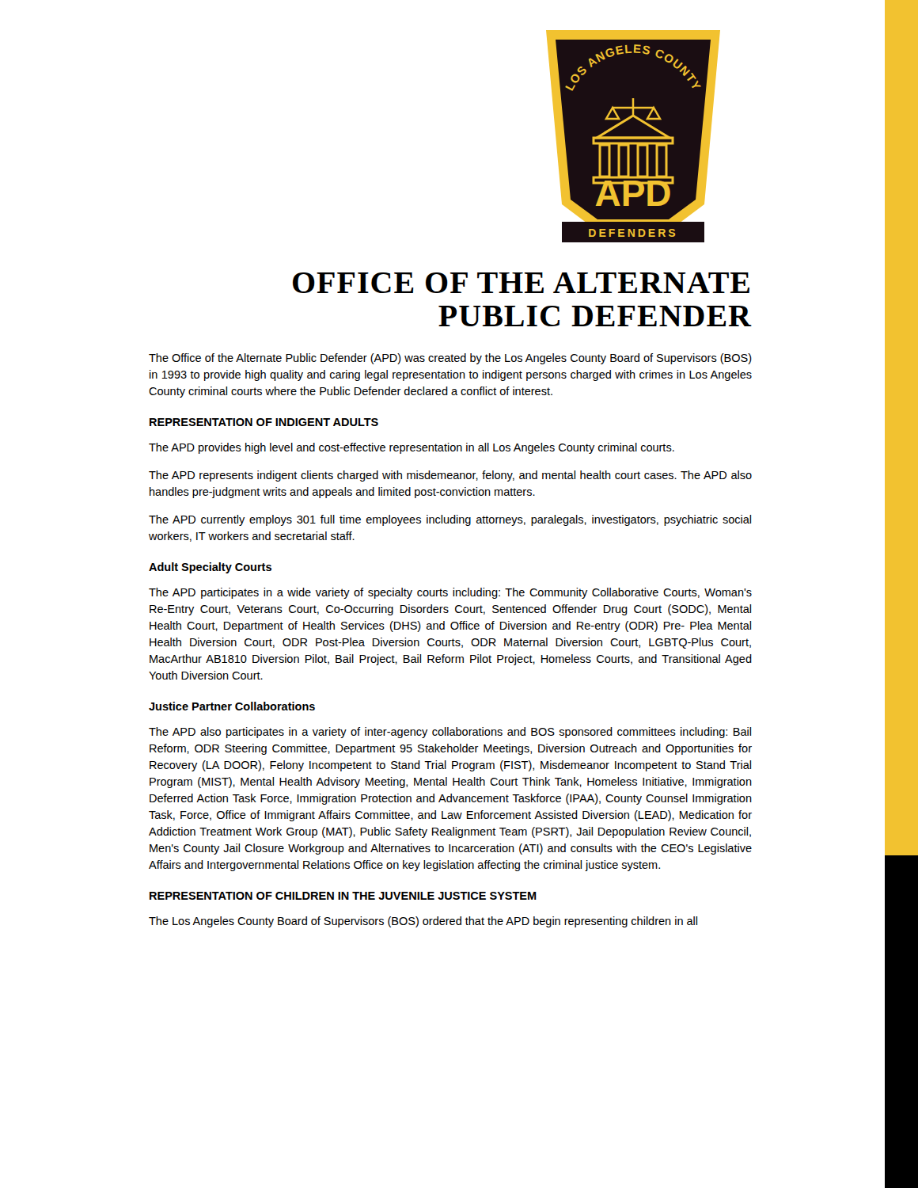LOS ANGELES COUNTY APD DEFENDERS
OFFICE OF THE ALTERNATE
PUBLIC DEFENDER
The Office of the Alternate Public Defender (APD) was created by the Los Angeles County Board of Supervisors (BOS) in 1993 to provide high quality and caring legal representation to indigent persons charged with crimes in Los Angeles County criminal courts where the Public Defender declared a conflict of interest.
Representation of Indigent Adults
The APD provides high level and cost-effective representation in all Los Angeles County criminal courts.
The APD represents indigent clients charged with misdemeanor, felony, and mental health court cases. The APD also handles pre-judgment writs and appeals and limited post-conviction matters.
The APD currently employs 301 full time employees including attorneys, paralegals, investigators, psychiatric social workers, IT workers and secretarial staff.
Adult Specialty Courts
The APD participates in a wide variety of specialty courts including: The Community Collaborative Courts, Woman's Re-Entry Court, Veterans Court, Co-Occurring Disorders Court, Sentenced Offender Drug Court (SODC), Mental Health Court, Department of Health Services (DHS) and Office of Diversion and Re-entry (ODR) Pre- Plea Mental Health Diversion Court, ODR Post-Plea Diversion Courts, ODR Maternal Diversion Court, LGBTQ-Plus Court, MacArthur AB1810 Diversion Pilot, Bail Project, Bail Reform Pilot Project, Homeless Courts, and Transitional Aged Youth Diversion Court.
Justice Partner Collaborations
The APD also participates in a variety of inter-agency collaborations and BOS sponsored committees including: Bail Reform, ODR Steering Committee, Department 95 Stakeholder Meetings, Diversion Outreach and Opportunities for Recovery (LA DOOR), Felony Incompetent to Stand Trial Program (FIST), Misdemeanor Incompetent to Stand Trial Program (MIST), Mental Health Advisory Meeting, Mental Health Court Think Tank, Homeless Initiative, Immigration Deferred Action Task Force, Immigration Protection and Advancement Taskforce (IPAA), County Counsel Immigration Task, Force, Office of Immigrant Affairs Committee, and Law Enforcement Assisted Diversion (LEAD), Medication for Addiction Treatment Work Group (MAT), Public Safety Realignment Team (PSRT), Jail Depopulation Review Council, Men's County Jail Closure Workgroup and Alternatives to Incarceration (ATI) and consults with the CEO's Legislative Affairs and Intergovernmental Relations Office on key legislation affecting the criminal justice system.
Representation of Children in the Juvenile Justice System
The Los Angeles County Board of Supervisors (BOS) ordered that the APD begin representing children in all